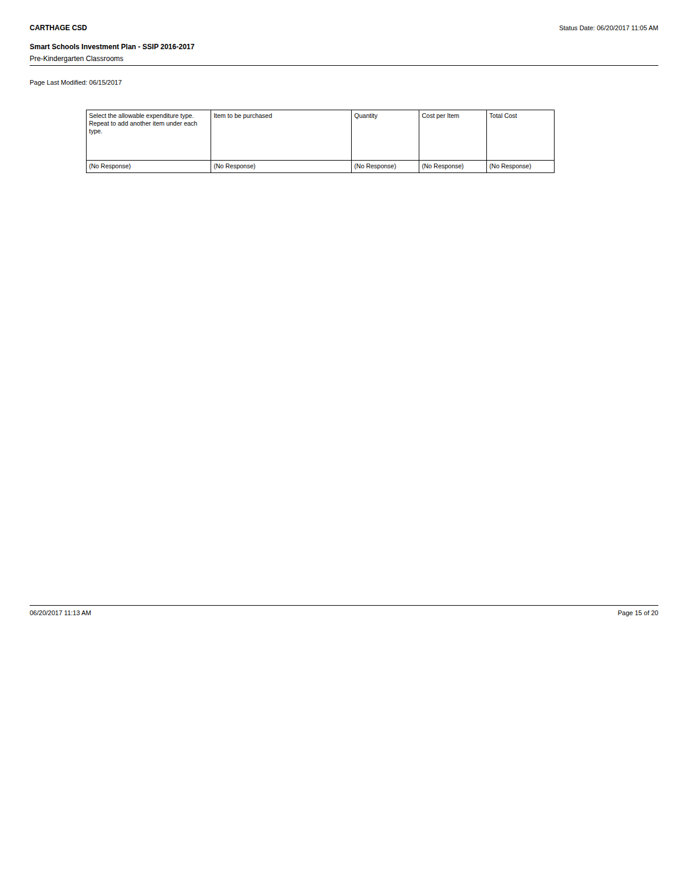CARTHAGE CSD
Status Date: 06/20/2017 11:05 AM
Smart Schools Investment Plan - SSIP 2016-2017
Pre-Kindergarten Classrooms
Page Last Modified: 06/15/2017
| Select the allowable expenditure type. Repeat to add another item under each type. | Item to be purchased | Quantity | Cost per Item | Total Cost |
| (No Response) | (No Response) | (No Response) | (No Response) | (No Response) |
06/20/2017 11:13 AM
Page 15 of 20